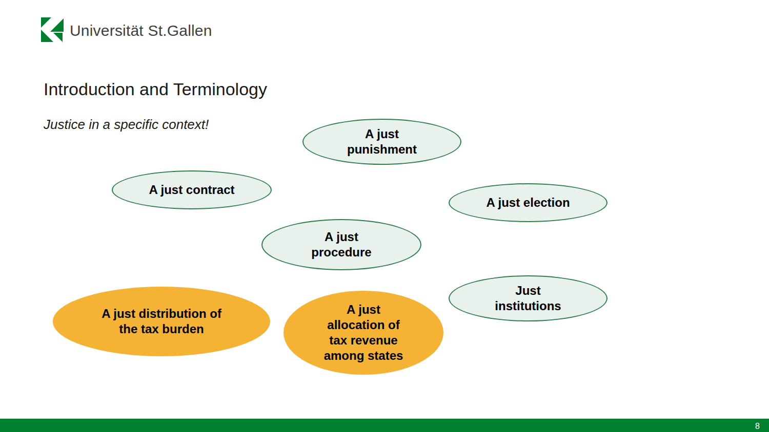Universität St.Gallen
Introduction and Terminology
Justice in a specific context!
A just
punishment
A just contract
A just election
A just
procedure
Just
institutions
A just distribution of
the tax burden
A just
allocation of
tax revenue
among states
8